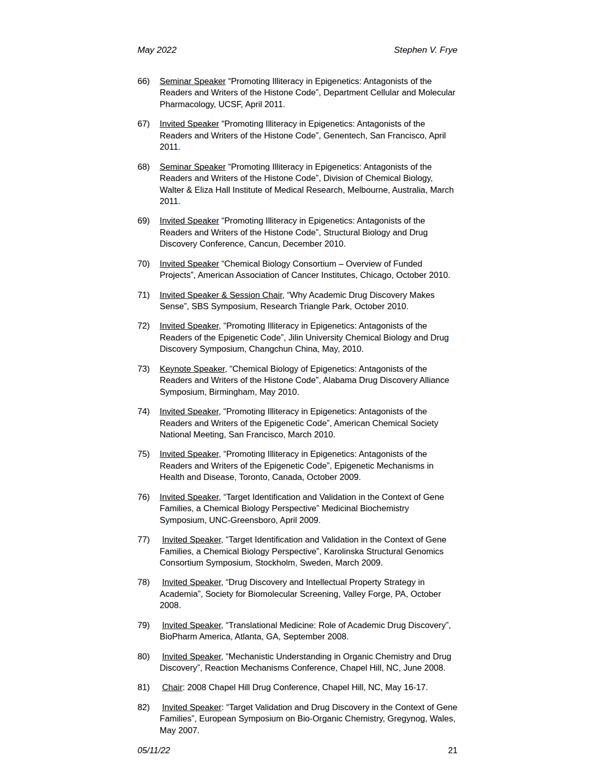May 2022 Stephen V. Frye
66) Seminar Speaker “Promoting Illiteracy in Epigenetics: Antagonists of the Readers and Writers of the Histone Code”, Department Cellular and Molecular Pharmacology, UCSF, April 2011.
67) Invited Speaker “Promoting Illiteracy in Epigenetics: Antagonists of the Readers and Writers of the Histone Code”, Genentech, San Francisco, April 2011.
68) Seminar Speaker “Promoting Illiteracy in Epigenetics: Antagonists of the Readers and Writers of the Histone Code”, Division of Chemical Biology, Walter & Eliza Hall Institute of Medical Research, Melbourne, Australia, March 2011.
69) Invited Speaker “Promoting Illiteracy in Epigenetics: Antagonists of the Readers and Writers of the Histone Code”, Structural Biology and Drug Discovery Conference, Cancun, December 2010.
70) Invited Speaker “Chemical Biology Consortium – Overview of Funded Projects”, American Association of Cancer Institutes, Chicago, October 2010.
71) Invited Speaker & Session Chair, “Why Academic Drug Discovery Makes Sense”, SBS Symposium, Research Triangle Park, October 2010.
72) Invited Speaker, “Promoting Illiteracy in Epigenetics: Antagonists of the Readers of the Epigenetic Code”, Jilin University Chemical Biology and Drug Discovery Symposium, Changchun China, May, 2010.
73) Keynote Speaker, “Chemical Biology of Epigenetics: Antagonists of the Readers and Writers of the Histone Code”, Alabama Drug Discovery Alliance Symposium, Birmingham, May 2010.
74) Invited Speaker, “Promoting Illiteracy in Epigenetics: Antagonists of the Readers and Writers of the Epigenetic Code”, American Chemical Society National Meeting, San Francisco, March 2010.
75) Invited Speaker, “Promoting Illiteracy in Epigenetics: Antagonists of the Readers and Writers of the Epigenetic Code”, Epigenetic Mechanisms in Health and Disease, Toronto, Canada, October 2009.
76) Invited Speaker, “Target Identification and Validation in the Context of Gene Families, a Chemical Biology Perspective” Medicinal Biochemistry Symposium, UNC-Greensboro, April 2009.
77) Invited Speaker, “Target Identification and Validation in the Context of Gene Families, a Chemical Biology Perspective”, Karolinska Structural Genomics Consortium Symposium, Stockholm, Sweden, March 2009.
78) Invited Speaker, “Drug Discovery and Intellectual Property Strategy in Academia”, Society for Biomolecular Screening, Valley Forge, PA, October 2008.
79) Invited Speaker, “Translational Medicine: Role of Academic Drug Discovery”, BioPharm America, Atlanta, GA, September 2008.
80) Invited Speaker, “Mechanistic Understanding in Organic Chemistry and Drug Discovery”, Reaction Mechanisms Conference, Chapel Hill, NC, June 2008.
81) Chair: 2008 Chapel Hill Drug Conference, Chapel Hill, NC, May 16-17.
82) Invited Speaker: “Target Validation and Drug Discovery in the Context of Gene Families”, European Symposium on Bio-Organic Chemistry, Gregynog, Wales, May 2007.
05/11/22 21